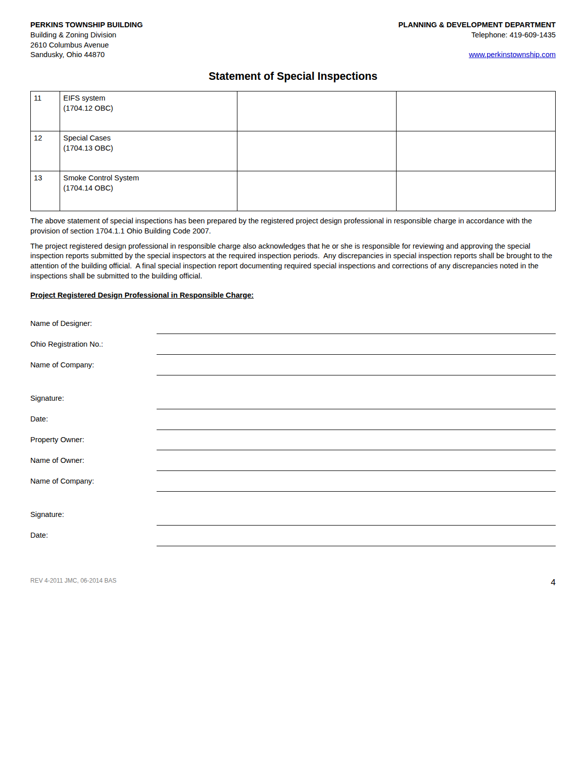PERKINS TOWNSHIP BUILDING
Building & Zoning Division
2610 Columbus Avenue
Sandusky, Ohio 44870
PLANNING & DEVELOPMENT DEPARTMENT
Telephone: 419-609-1435
www.perkinstownship.com
Statement of Special Inspections
| 11 | EIFS system (1704.12 OBC) | | |
| 12 | Special Cases (1704.13 OBC) | | |
| 13 | Smoke Control System (1704.14 OBC) | | |
The above statement of special inspections has been prepared by the registered project design professional in responsible charge in accordance with the provision of section 1704.1.1 Ohio Building Code 2007.
The project registered design professional in responsible charge also acknowledges that he or she is responsible for reviewing and approving the special inspection reports submitted by the special inspectors at the required inspection periods. Any discrepancies in special inspection reports shall be brought to the attention of the building official. A final special inspection report documenting required special inspections and corrections of any discrepancies noted in the inspections shall be submitted to the building official.
Project Registered Design Professional in Responsible Charge:
| Name of Designer: | |
| Ohio Registration No.: | |
| Name of Company: | |
| Signature: | |
| Date: | |
| Property Owner: | |
| Name of Owner: | |
| Name of Company: | |
| Signature: | |
| Date: | |
REV 4-2011 JMC, 06-2014 BAS
4